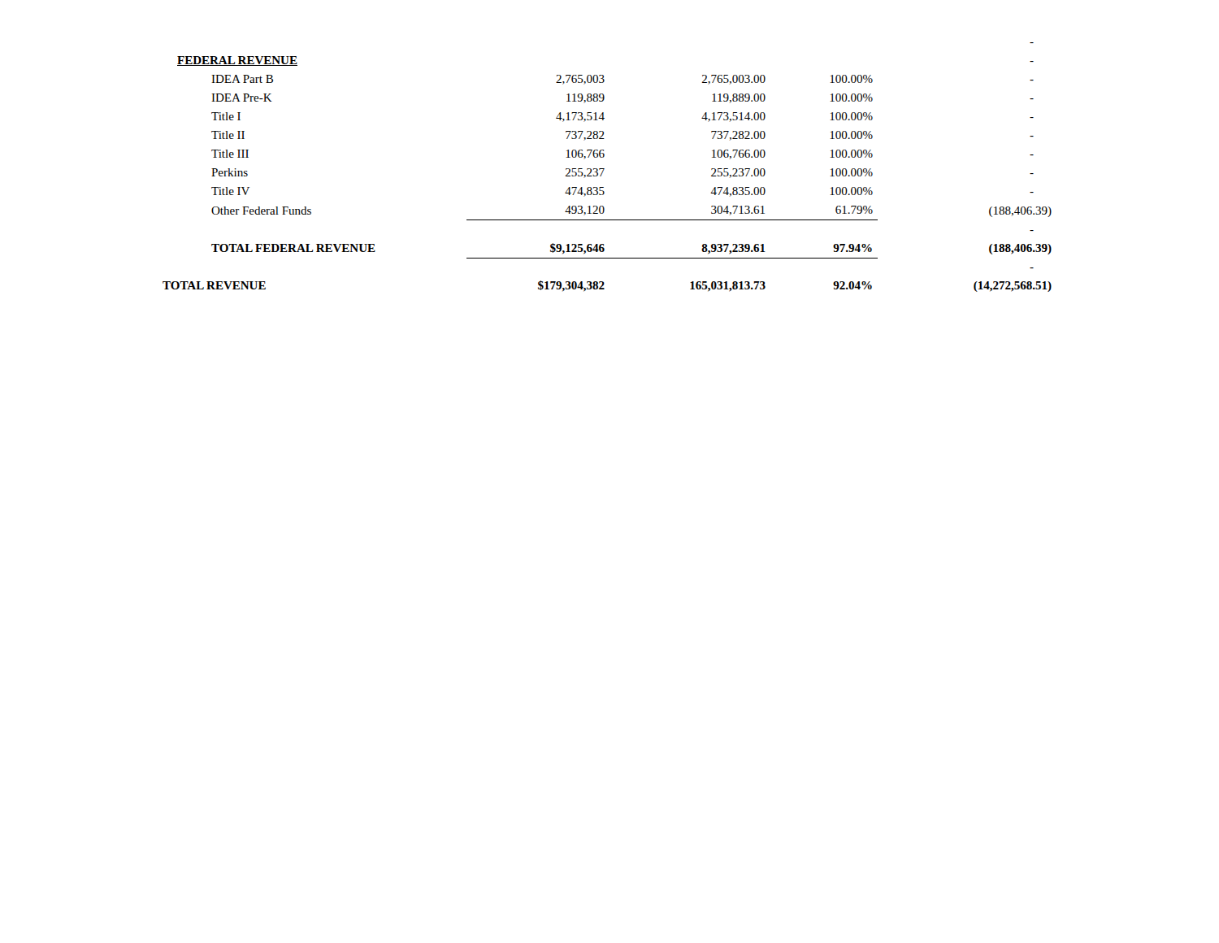| | | | | - |
| FEDERAL REVENUE | | | | - |
| IDEA Part B | 2,765,003 | 2,765,003.00 | 100.00% | - |
| IDEA Pre-K | 119,889 | 119,889.00 | 100.00% | - |
| Title I | 4,173,514 | 4,173,514.00 | 100.00% | - |
| Title II | 737,282 | 737,282.00 | 100.00% | - |
| Title III | 106,766 | 106,766.00 | 100.00% | - |
| Perkins | 255,237 | 255,237.00 | 100.00% | - |
| Title IV | 474,835 | 474,835.00 | 100.00% | - |
| Other Federal Funds | 493,120 | 304,713.61 | 61.79% | (188,406.39) |
| | | | | - |
| TOTAL FEDERAL REVENUE | $9,125,646 | 8,937,239.61 | 97.94% | (188,406.39) |
| | | | | - |
| TOTAL REVENUE | $179,304,382 | 165,031,813.73 | 92.04% | (14,272,568.51) |